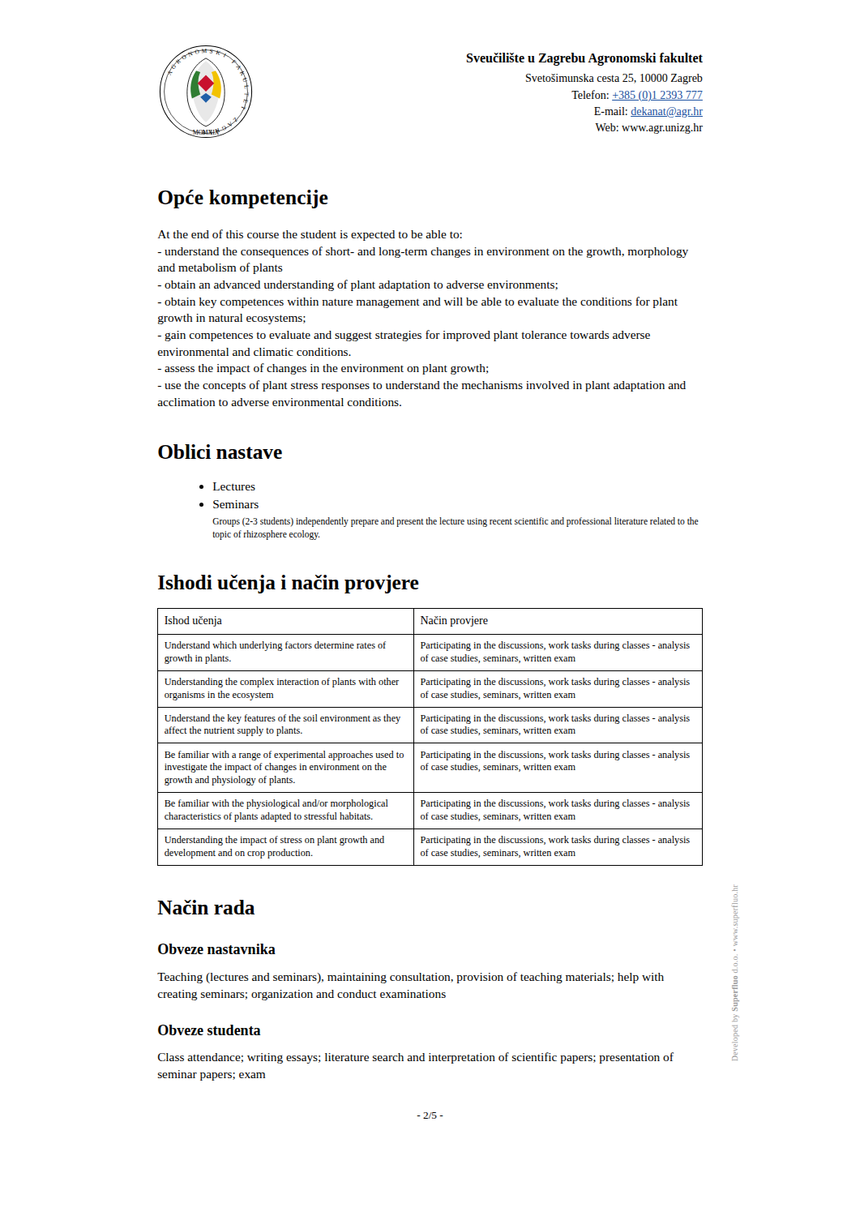MCMXIX A G R O N O M S K I F A K U L T E T Z A G R E B
Sveučilište u Zagrebu Agronomski fakultet
Svetošimunska cesta 25, 10000 Zagreb
Telefon: +385 (0)1 2393 777
E-mail: dekanat@agr.hr
Web: www.agr.unizg.hr
Opće kompetencije
At the end of this course the student is expected to be able to:
- understand the consequences of short- and long-term changes in environment on the growth, morphology and metabolism of plants
- obtain an advanced understanding of plant adaptation to adverse environments;
- obtain key competences within nature management and will be able to evaluate the conditions for plant growth in natural ecosystems;
- gain competences to evaluate and suggest strategies for improved plant tolerance towards adverse environmental and climatic conditions.
- assess the impact of changes in the environment on plant growth;
- use the concepts of plant stress responses to understand the mechanisms involved in plant adaptation and acclimation to adverse environmental conditions.
Oblici nastave
Lectures
Seminars
Groups (2-3 students) independently prepare and present the lecture using recent scientific and professional literature related to the topic of rhizosphere ecology.
Ishodi učenja i način provjere
| Ishod učenja | Način provjere |
| --- | --- |
| Understand which underlying factors determine rates of growth in plants. | Participating in the discussions, work tasks during classes - analysis of case studies, seminars, written exam |
| Understanding the complex interaction of plants with other organisms in the ecosystem | Participating in the discussions, work tasks during classes - analysis of case studies, seminars, written exam |
| Understand the key features of the soil environment as they affect the nutrient supply to plants. | Participating in the discussions, work tasks during classes - analysis of case studies, seminars, written exam |
| Be familiar with a range of experimental approaches used to investigate the impact of changes in environment on the growth and physiology of plants. | Participating in the discussions, work tasks during classes - analysis of case studies, seminars, written exam |
| Be familiar with the physiological and/or morphological characteristics of plants adapted to stressful habitats. | Participating in the discussions, work tasks during classes - analysis of case studies, seminars, written exam |
| Understanding the impact of stress on plant growth and development and on crop production. | Participating in the discussions, work tasks during classes - analysis of case studies, seminars, written exam |
Način rada
Obveze nastavnika
Teaching (lectures and seminars), maintaining consultation, provision of teaching materials; help with creating seminars; organization and conduct examinations
Obveze studenta
Class attendance; writing essays; literature search and interpretation of scientific papers; presentation of seminar papers; exam
Developed by Superfluo d.o.o. • www.superfluo.hr
- 2/5 -